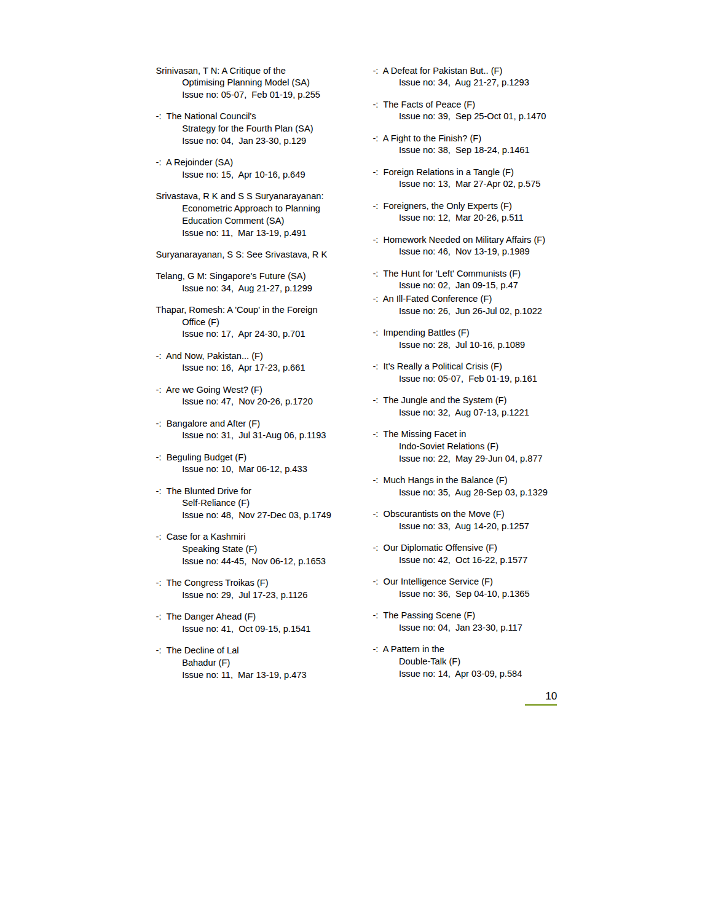Srinivasan, T N: A Critique of the Optimising Planning Model (SA) Issue no: 05-07, Feb 01-19, p.255
-: The National Council's Strategy for the Fourth Plan (SA) Issue no: 04, Jan 23-30, p.129
-: A Rejoinder (SA) Issue no: 15, Apr 10-16, p.649
Srivastava, R K and S S Suryanarayanan: Econometric Approach to Planning Education Comment (SA) Issue no: 11, Mar 13-19, p.491
Suryanarayanan, S S: See Srivastava, R K
Telang, G M: Singapore's Future (SA) Issue no: 34, Aug 21-27, p.1299
Thapar, Romesh: A 'Coup' in the Foreign Office (F) Issue no: 17, Apr 24-30, p.701
-: And Now, Pakistan... (F) Issue no: 16, Apr 17-23, p.661
-: Are we Going West? (F) Issue no: 47, Nov 20-26, p.1720
-: Bangalore and After (F) Issue no: 31, Jul 31-Aug 06, p.1193
-: Beguling Budget (F) Issue no: 10, Mar 06-12, p.433
-: The Blunted Drive for Self-Reliance (F) Issue no: 48, Nov 27-Dec 03, p.1749
-: Case for a Kashmiri Speaking State (F) Issue no: 44-45, Nov 06-12, p.1653
-: The Congress Troikas (F) Issue no: 29, Jul 17-23, p.1126
-: The Danger Ahead (F) Issue no: 41, Oct 09-15, p.1541
-: The Decline of Lal Bahadur (F) Issue no: 11, Mar 13-19, p.473
-: A Defeat for Pakistan But.. (F) Issue no: 34, Aug 21-27, p.1293
-: The Facts of Peace (F) Issue no: 39, Sep 25-Oct 01, p.1470
-: A Fight to the Finish? (F) Issue no: 38, Sep 18-24, p.1461
-: Foreign Relations in a Tangle (F) Issue no: 13, Mar 27-Apr 02, p.575
-: Foreigners, the Only Experts (F) Issue no: 12, Mar 20-26, p.511
-: Homework Needed on Military Affairs (F) Issue no: 46, Nov 13-19, p.1989
-: The Hunt for 'Left' Communists (F) Issue no: 02, Jan 09-15, p.47
-: An Ill-Fated Conference (F) Issue no: 26, Jun 26-Jul 02, p.1022
-: Impending Battles (F) Issue no: 28, Jul 10-16, p.1089
-: It's Really a Political Crisis (F) Issue no: 05-07, Feb 01-19, p.161
-: The Jungle and the System (F) Issue no: 32, Aug 07-13, p.1221
-: The Missing Facet in Indo-Soviet Relations (F) Issue no: 22, May 29-Jun 04, p.877
-: Much Hangs in the Balance (F) Issue no: 35, Aug 28-Sep 03, p.1329
-: Obscurantists on the Move (F) Issue no: 33, Aug 14-20, p.1257
-: Our Diplomatic Offensive (F) Issue no: 42, Oct 16-22, p.1577
-: Our Intelligence Service (F) Issue no: 36, Sep 04-10, p.1365
-: The Passing Scene (F) Issue no: 04, Jan 23-30, p.117
-: A Pattern in the Double-Talk (F) Issue no: 14, Apr 03-09, p.584
10